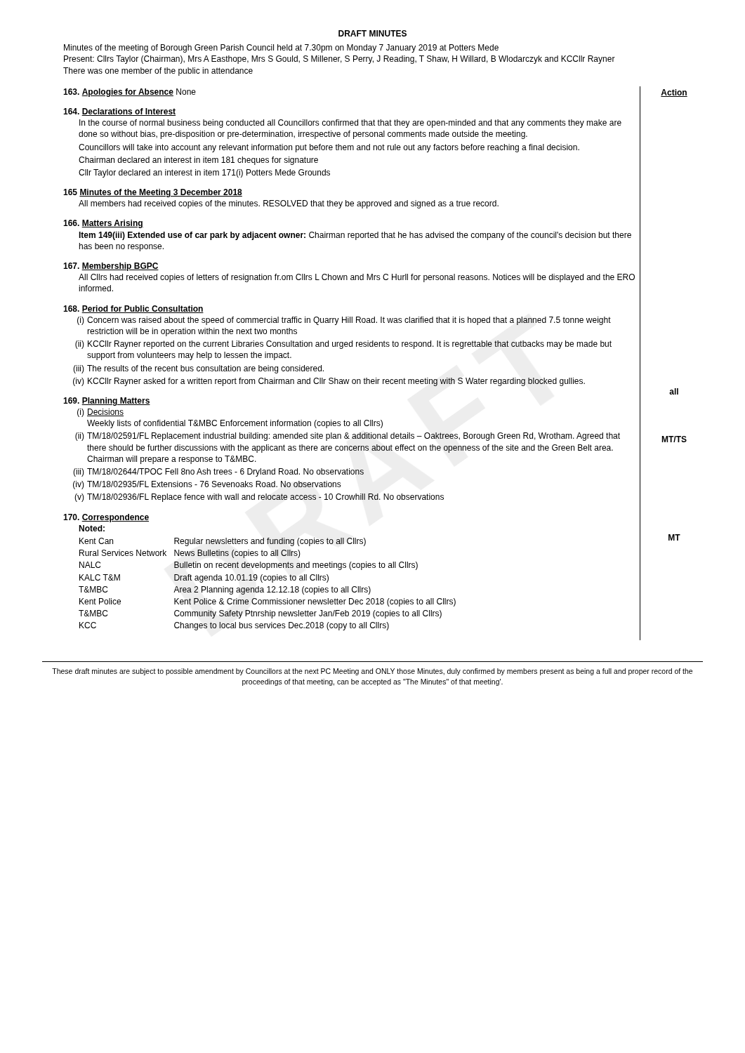DRAFT
DRAFT MINUTES
Minutes of the meeting of Borough Green Parish Council held at 7.30pm on Monday 7 January 2019 at Potters Mede
Present: Cllrs Taylor (Chairman), Mrs A Easthope, Mrs S Gould, S Millener, S Perry, J Reading, T Shaw, H Willard, B Wlodarczyk and KCCllr Rayner
There was one member of the public in attendance
| 163. Apologies for Absence None 164. Declarations of Interest In the course of normal business being conducted all Councillors confirmed that that they are open-minded and that any comments they make are done so without bias, pre-disposition or pre-determination, irrespective of personal comments made outside the meeting. Councillors will take into account any relevant information put before them and not rule out any factors before reaching a final decision. Chairman declared an interest in item 181 cheques for signature Cllr Taylor declared an interest in item 171(i) Potters Mede Grounds 165 Minutes of the Meeting 3 December 2018 All members had received copies of the minutes. RESOLVED that they be approved and signed as a true record. 166. Matters Arising Item 149(iii) Extended use of car park by adjacent owner: Chairman reported that he has advised the company of the council's decision but there has been no response. 167. Membership BGPC All Cllrs had received copies of letters of resignation fr.om Cllrs L Chown and Mrs C Hurll for personal reasons. Notices will be displayed and the ERO informed. 168. Period for Public Consultation (i) Concern was raised about the speed of commercial traffic in Quarry Hill Road. It was clarified that it is hoped that a planned 7.5 tonne weight restriction will be in operation within the next two months (ii) KCCllr Rayner reported on the current Libraries Consultation and urged residents to respond. It is regrettable that cutbacks may be made but support from volunteers may help to lessen the impact. (iii) The results of the recent bus consultation are being considered. (iv) KCCllr Rayner asked for a written report from Chairman and Cllr Shaw on their recent meeting with S Water regarding blocked gullies. 169. Planning Matters (i) Decisions Weekly lists of confidential T&MBC Enforcement information (copies to all Cllrs) (ii) TM/18/02591/FL Replacement industrial building: amended site plan & additional details – Oaktrees, Borough Green Rd, Wrotham. Agreed that there should be further discussions with the applicant as there are concerns about effect on the openness of the site and the Green Belt area. Chairman will prepare a response to T&MBC. (iii) TM/18/02644/TPOC Fell 8no Ash trees - 6 Dryland Road. No observations (iv) TM/18/02935/FL Extensions - 76 Sevenoaks Road. No observations (v) TM/18/02936/FL Replace fence with wall and relocate access - 10 Crowhill Rd. No observations 170. Correspondence Noted: / Kent Can / Regular newsletters and funding (copies to all Cllrs) / / Rural Services Network / News Bulletins (copies to all Cllrs) / / NALC / Bulletin on recent developments and meetings (copies to all Cllrs) / / KALC T&M / Draft agenda 10.01.19 (copies to all Cllrs) / / T&MBC / Area 2 Planning agenda 12.12.18 (copies to all Cllrs) / / Kent Police / Kent Police & Crime Commissioner newsletter Dec 2018 (copies to all Cllrs) / / T&MBC / Community Safety Ptnrship newsletter Jan/Feb 2019 (copies to all Cllrs) / / KCC / Changes to local bus services Dec.2018 (copy to all Cllrs) / | Action all MT/TS MT |
These draft minutes are subject to possible amendment by Councillors at the next PC Meeting and ONLY those Minutes, duly confirmed by members present as being a full and proper record of the proceedings of that meeting, can be accepted as "The Minutes" of that meeting'.